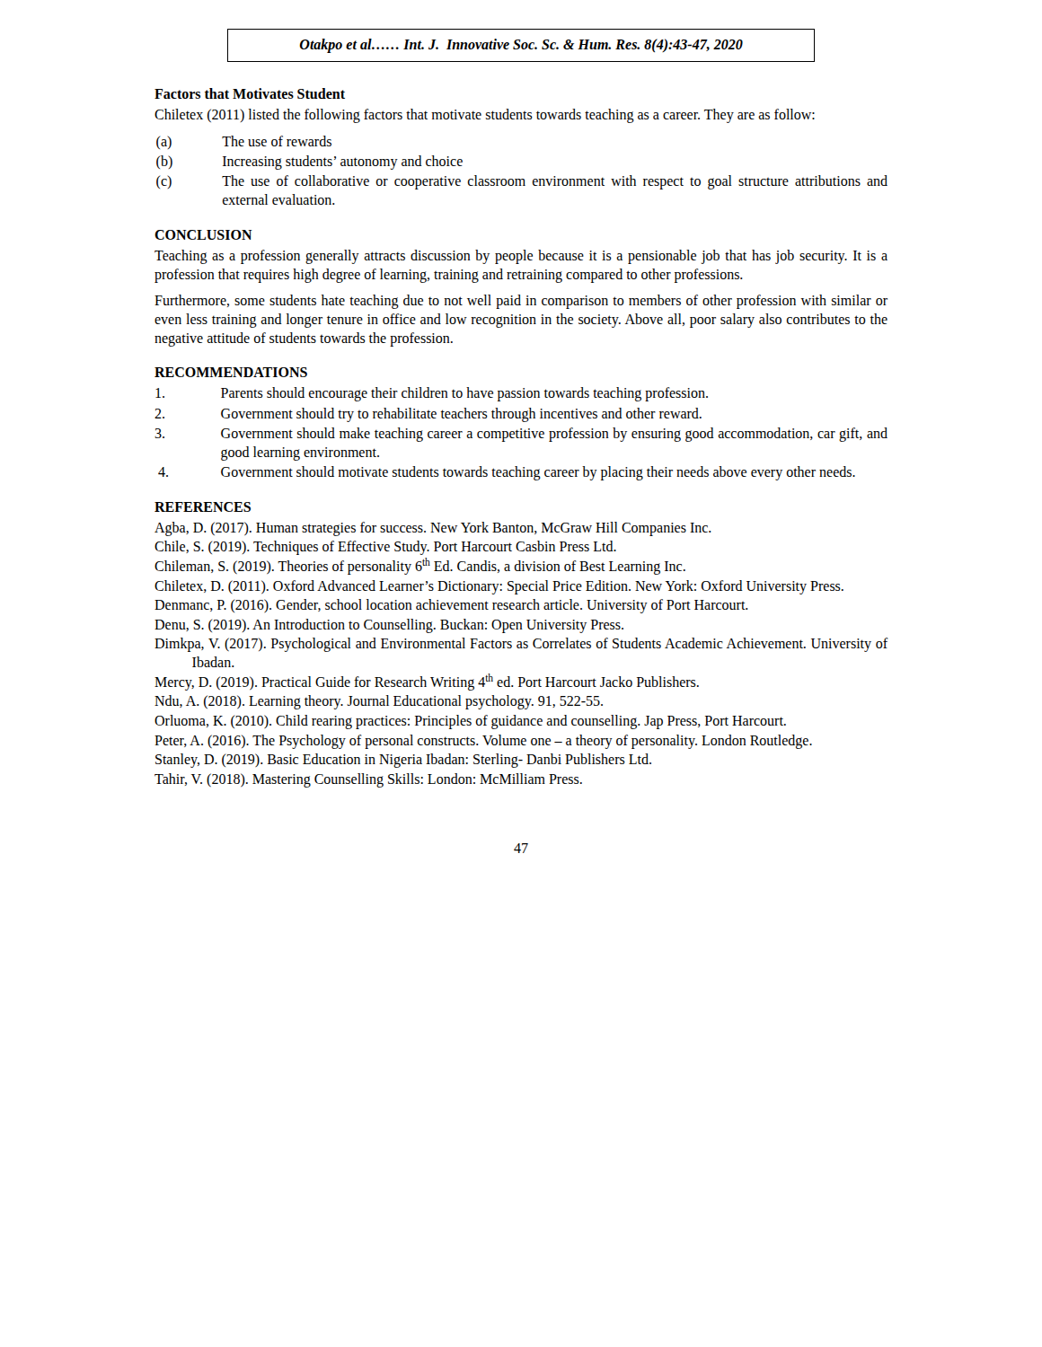Otakpo et al…… Int. J. Innovative Soc. Sc. & Hum. Res. 8(4):43-47, 2020
Factors that Motivates Student
Chiletex (2011) listed the following factors that motivate students towards teaching as a career. They are as follow:
(a) The use of rewards
(b) Increasing students’ autonomy and choice
(c) The use of collaborative or cooperative classroom environment with respect to goal structure attributions and external evaluation.
CONCLUSION
Teaching as a profession generally attracts discussion by people because it is a pensionable job that has job security. It is a profession that requires high degree of learning, training and retraining compared to other professions.
Furthermore, some students hate teaching due to not well paid in comparison to members of other profession with similar or even less training and longer tenure in office and low recognition in the society. Above all, poor salary also contributes to the negative attitude of students towards the profession.
RECOMMENDATIONS
1. Parents should encourage their children to have passion towards teaching profession.
2. Government should try to rehabilitate teachers through incentives and other reward.
3. Government should make teaching career a competitive profession by ensuring good accommodation, car gift, and good learning environment.
4. Government should motivate students towards teaching career by placing their needs above every other needs.
REFERENCES
Agba, D. (2017). Human strategies for success. New York Banton, McGraw Hill Companies Inc.
Chile, S. (2019). Techniques of Effective Study. Port Harcourt Casbin Press Ltd.
Chileman, S. (2019). Theories of personality 6th Ed. Candis, a division of Best Learning Inc.
Chiletex, D. (2011). Oxford Advanced Learner’s Dictionary: Special Price Edition. New York: Oxford University Press.
Denmanc, P. (2016). Gender, school location achievement research article. University of Port Harcourt.
Denu, S. (2019). An Introduction to Counselling. Buckan: Open University Press.
Dimkpa, V. (2017). Psychological and Environmental Factors as Correlates of Students Academic Achievement. University of Ibadan.
Mercy, D. (2019). Practical Guide for Research Writing 4th ed. Port Harcourt Jacko Publishers.
Ndu, A. (2018). Learning theory. Journal Educational psychology. 91, 522-55.
Orluoma, K. (2010). Child rearing practices: Principles of guidance and counselling. Jap Press, Port Harcourt.
Peter, A. (2016). The Psychology of personal constructs. Volume one – a theory of personality. London Routledge.
Stanley, D. (2019). Basic Education in Nigeria Ibadan: Sterling- Danbi Publishers Ltd.
Tahir, V. (2018). Mastering Counselling Skills: London: McMilliam Press.
47